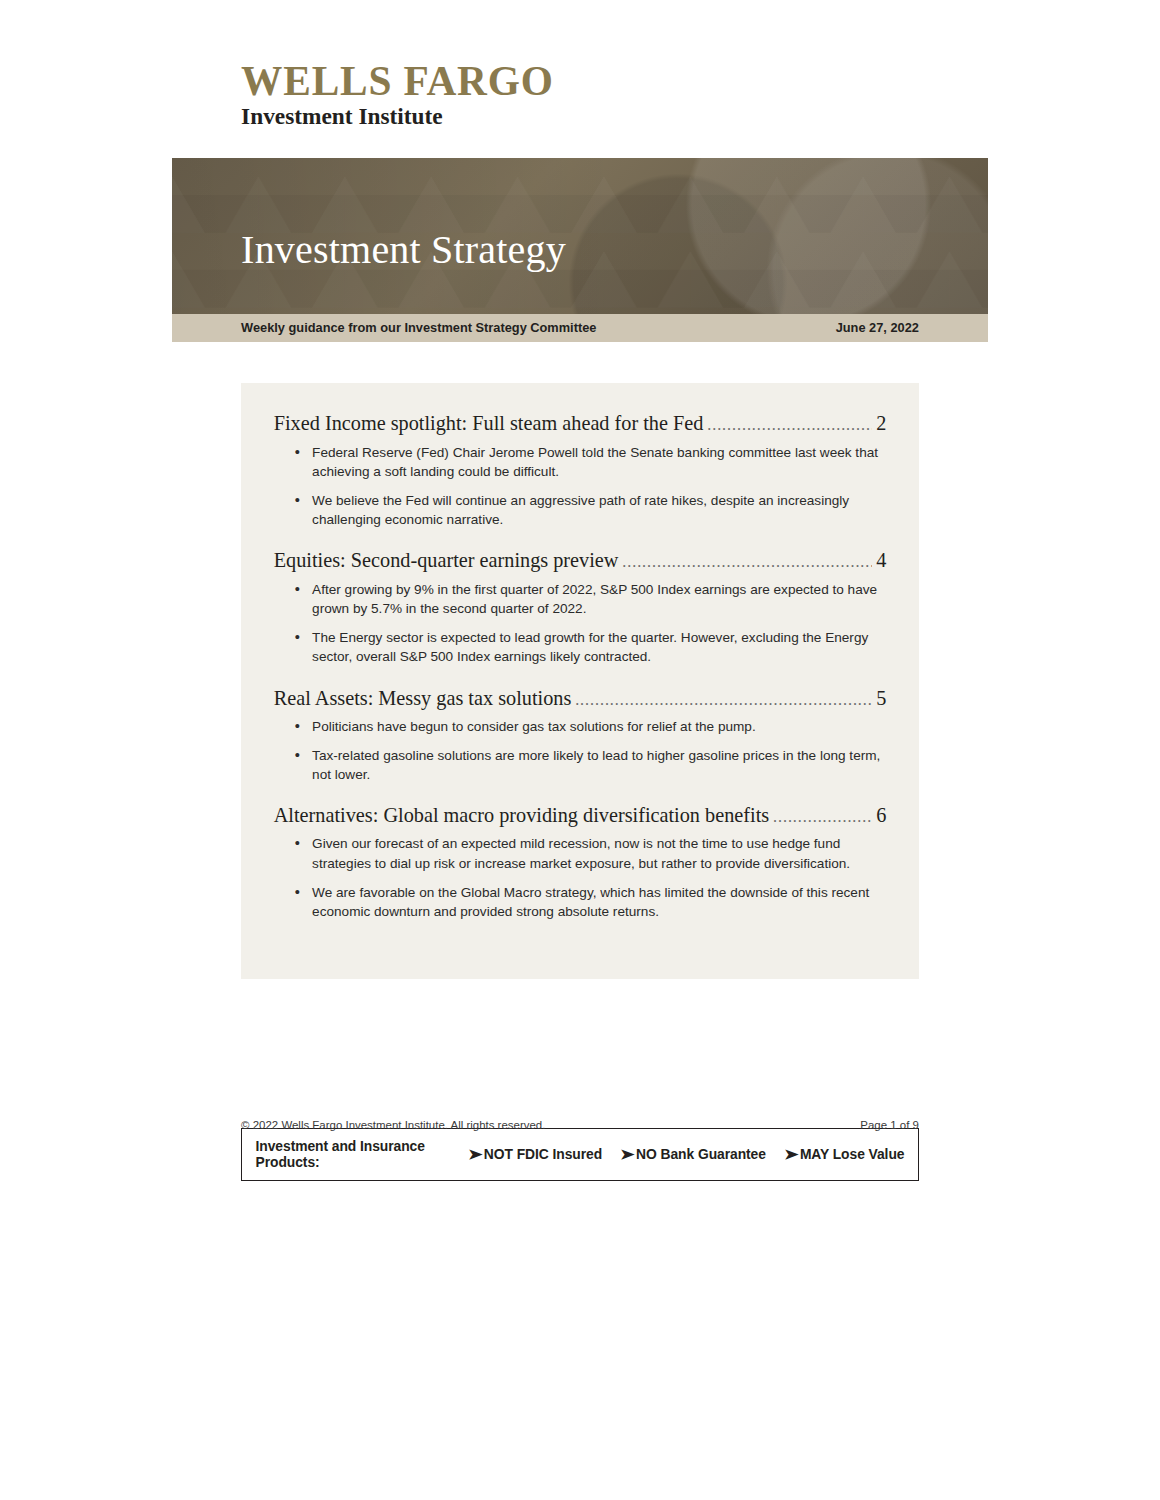WELLS FARGO
Investment Institute
Investment Strategy
Weekly guidance from our Investment Strategy Committee June 27, 2022
Fixed Income spotlight: Full steam ahead for the Fed ................................................................................................................... 2
Federal Reserve (Fed) Chair Jerome Powell told the Senate banking committee last week that achieving a soft landing could be difficult.
We believe the Fed will continue an aggressive path of rate hikes, despite an increasingly challenging economic narrative.
Equities: Second-quarter earnings preview ................................................................................................................... 4
After growing by 9% in the first quarter of 2022, S&P 500 Index earnings are expected to have grown by 5.7% in the second quarter of 2022.
The Energy sector is expected to lead growth for the quarter. However, excluding the Energy sector, overall S&P 500 Index earnings likely contracted.
Real Assets: Messy gas tax solutions ................................................................................................................... 5
Politicians have begun to consider gas tax solutions for relief at the pump.
Tax-related gasoline solutions are more likely to lead to higher gasoline prices in the long term, not lower.
Alternatives: Global macro providing diversification benefits ................................................................................................................... 6
Given our forecast of an expected mild recession, now is not the time to use hedge fund strategies to dial up risk or increase market exposure, but rather to provide diversification.
We are favorable on the Global Macro strategy, which has limited the downside of this recent economic downturn and provided strong absolute returns.
Investment and Insurance Products: ➤NOT FDIC Insured ➤NO Bank Guarantee ➤MAY Lose Value
© 2022 Wells Fargo Investment Institute. All rights reserved. Page 1 of 9